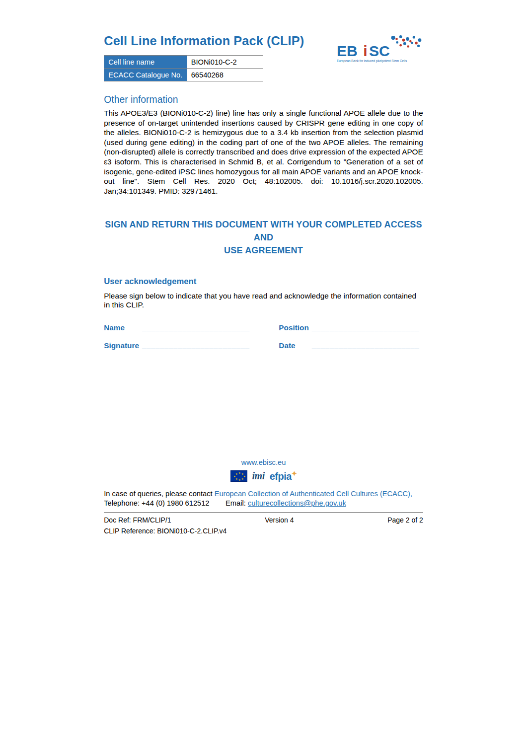Cell Line Information Pack (CLIP)
| Cell line name | BIONi010-C-2 |
| ECACC Catalogue No. | 66540268 |
EB i SC European Bank for induced pluripotent Stem Cells
Other information
This APOE3/E3 (BIONi010-C-2) line) line has only a single functional APOE allele due to the presence of on-target unintended insertions caused by CRISPR gene editing in one copy of the alleles. BIONi010-C-2 is hemizygous due to a 3.4 kb insertion from the selection plasmid (used during gene editing) in the coding part of one of the two APOE alleles. The remaining (non-disrupted) allele is correctly transcribed and does drive expression of the expected APOE ε3 isoform. This is characterised in Schmid B, et al. Corrigendum to "Generation of a set of isogenic, gene-edited iPSC lines homozygous for all main APOE variants and an APOE knock-out line". Stem Cell Res. 2020 Oct; 48:102005. doi: 10.1016/j.scr.2020.102005. Jan;34:101349. PMID: 32971461.
SIGN AND RETURN THIS DOCUMENT WITH YOUR COMPLETED ACCESS AND
USE AGREEMENT
User acknowledgement
Please sign below to indicate that you have read and acknowledge the information contained in this CLIP.
| Name | ________________________ | | Position | ________________________ |
| Signature | ________________________ | | Date | ________________________ |
www.ebisc.eu
★ ★ ★ ★ ★ ★ ★ ★
imi efpia✦
In case of queries, please contact European Collection of Authenticated Cell Cultures (ECACC),
Telephone: +44 (0) 1980 612512 Email: culturecollections@phe.gov.uk
Doc Ref: FRM/CLIP/1 Version 4 Page 2 of 2
CLIP Reference: BIONi010-C-2.CLIP.v4